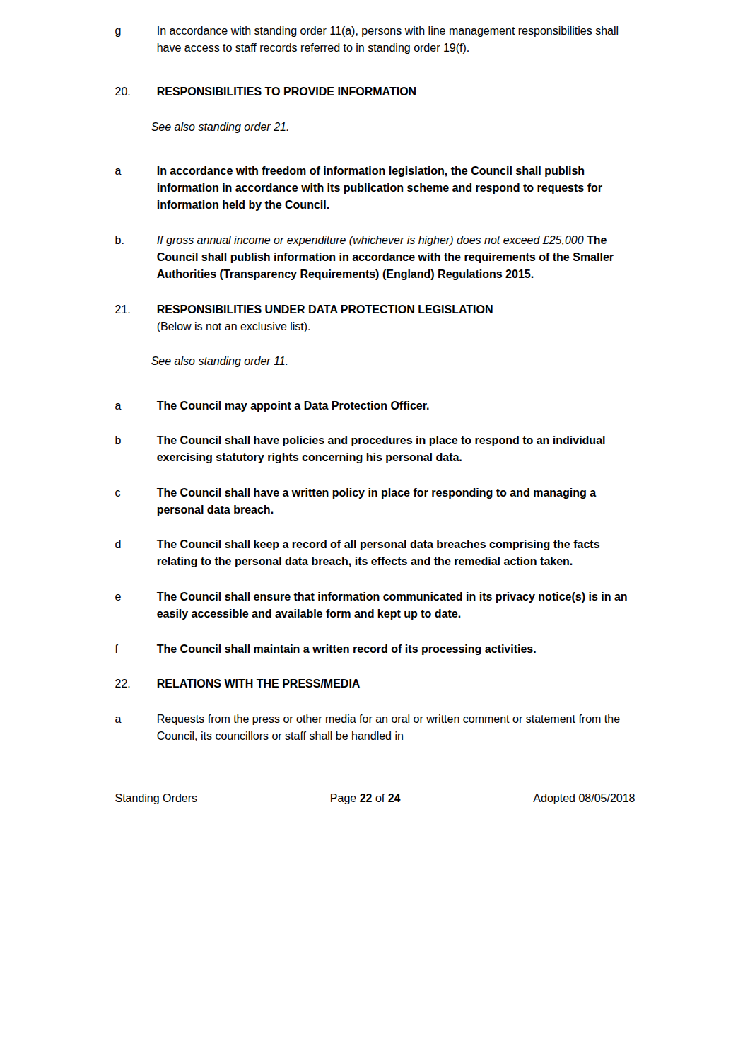g
In accordance with standing order 11(a), persons with line management responsibilities shall have access to staff records referred to in standing order 19(f).
20.
RESPONSIBILITIES TO PROVIDE INFORMATION
See also standing order 21.
a
In accordance with freedom of information legislation, the Council shall publish information in accordance with its publication scheme and respond to requests for information held by the Council.
b.
If gross annual income or expenditure (whichever is higher) does not exceed £25,000 The Council shall publish information in accordance with the requirements of the Smaller Authorities (Transparency Requirements) (England) Regulations 2015.
21.
RESPONSIBILITIES UNDER DATA PROTECTION LEGISLATION
(Below is not an exclusive list).
See also standing order 11.
a
The Council may appoint a Data Protection Officer.
b
The Council shall have policies and procedures in place to respond to an individual exercising statutory rights concerning his personal data.
c
The Council shall have a written policy in place for responding to and managing a personal data breach.
d
The Council shall keep a record of all personal data breaches comprising the facts relating to the personal data breach, its effects and the remedial action taken.
e
The Council shall ensure that information communicated in its privacy notice(s) is in an easily accessible and available form and kept up to date.
f
The Council shall maintain a written record of its processing activities.
22.
RELATIONS WITH THE PRESS/MEDIA
a
Requests from the press or other media for an oral or written comment or statement from the Council, its councillors or staff shall be handled in
Standing Orders
Page 22 of 24
Adopted 08/05/2018